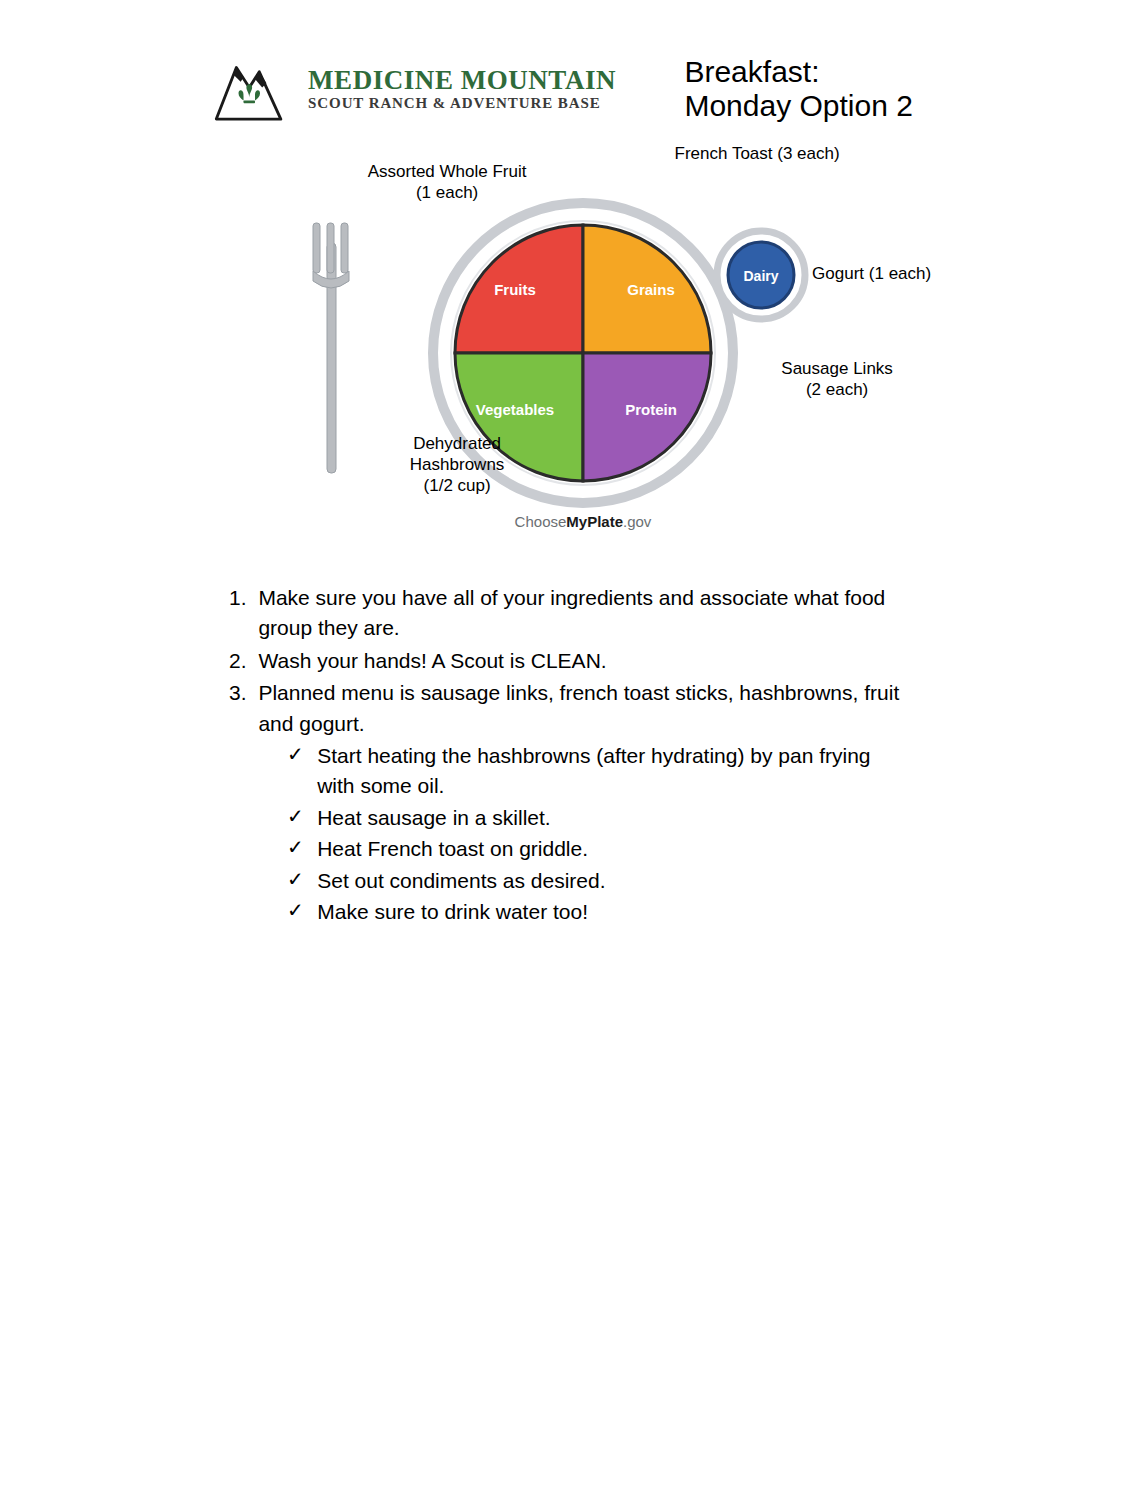Medicine Mountain
Scout Ranch & Adventure Base
Breakfast:
Monday Option 2
Fruits Grains Vegetables Protein Dairy ChooseMyPlate.gov
Assorted Whole Fruit
(1 each)
French Toast (3 each)
Gogurt (1 each)
Sausage Links
(2 each)
Dehydrated
Hashbrowns
(1/2 cup)
Make sure you have all of your ingredients and associate what food group they are.
Wash your hands! A Scout is CLEAN.
Planned menu is sausage links, french toast sticks, hashbrowns, fruit and gogurt.
Start heating the hashbrowns (after hydrating) by pan frying with some oil.
Heat sausage in a skillet.
Heat French toast on griddle.
Set out condiments as desired.
Make sure to drink water too!